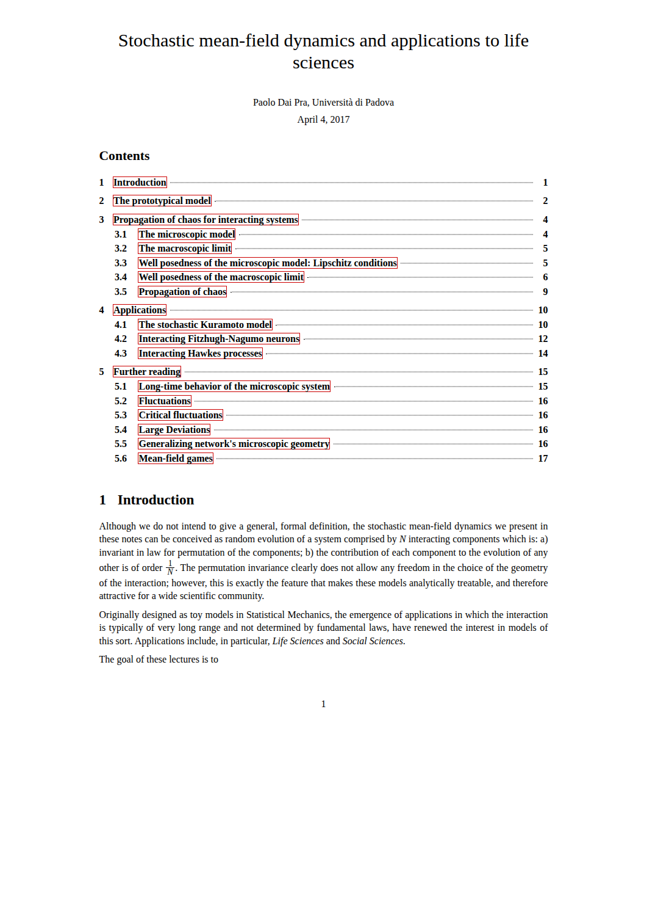Stochastic mean-field dynamics and applications to life
sciences
Paolo Dai Pra, Università di Padova
April 4, 2017
Contents
1 Introduction 1
2 The prototypical model 2
3 Propagation of chaos for interacting systems 4
3.1 The microscopic model 4
3.2 The macroscopic limit 5
3.3 Well posedness of the microscopic model: Lipschitz conditions 5
3.4 Well posedness of the macroscopic limit 6
3.5 Propagation of chaos 9
4 Applications 10
4.1 The stochastic Kuramoto model 10
4.2 Interacting Fitzhugh-Nagumo neurons 12
4.3 Interacting Hawkes processes 14
5 Further reading 15
5.1 Long-time behavior of the microscopic system 15
5.2 Fluctuations 16
5.3 Critical fluctuations 16
5.4 Large Deviations 16
5.5 Generalizing network's microscopic geometry 16
5.6 Mean-field games 17
1 Introduction
Although we do not intend to give a general, formal definition, the stochastic mean-field dynamics we present in these notes can be conceived as random evolution of a system comprised by N interacting components which is: a) invariant in law for permutation of the components; b) the contribution of each component to the evolution of any other is of order 1 N. The permutation invariance clearly does not allow any freedom in the choice of the geometry of the interaction; however, this is exactly the feature that makes these models analytically treatable, and therefore attractive for a wide scientific community.
Originally designed as toy models in Statistical Mechanics, the emergence of applications in which the interaction is typically of very long range and not determined by fundamental laws, have renewed the interest in models of this sort. Applications include, in particular, Life Sciences and Social Sciences.
The goal of these lectures is to
1